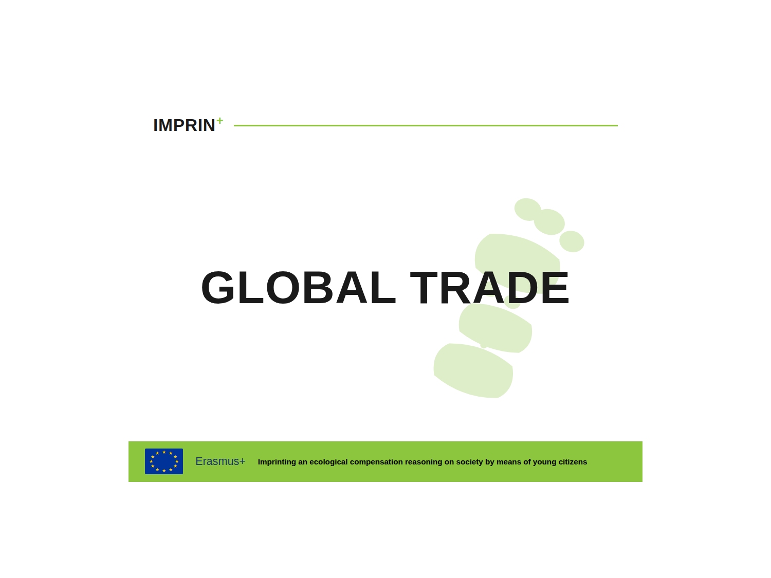IMPRIN+
GLOBAL TRADE
★ ★ ★ ★ ★ ★ ★ ★ ★ ★ ★ ★
Erasmus+
Imprinting an ecological compensation reasoning on society by means of young citizens